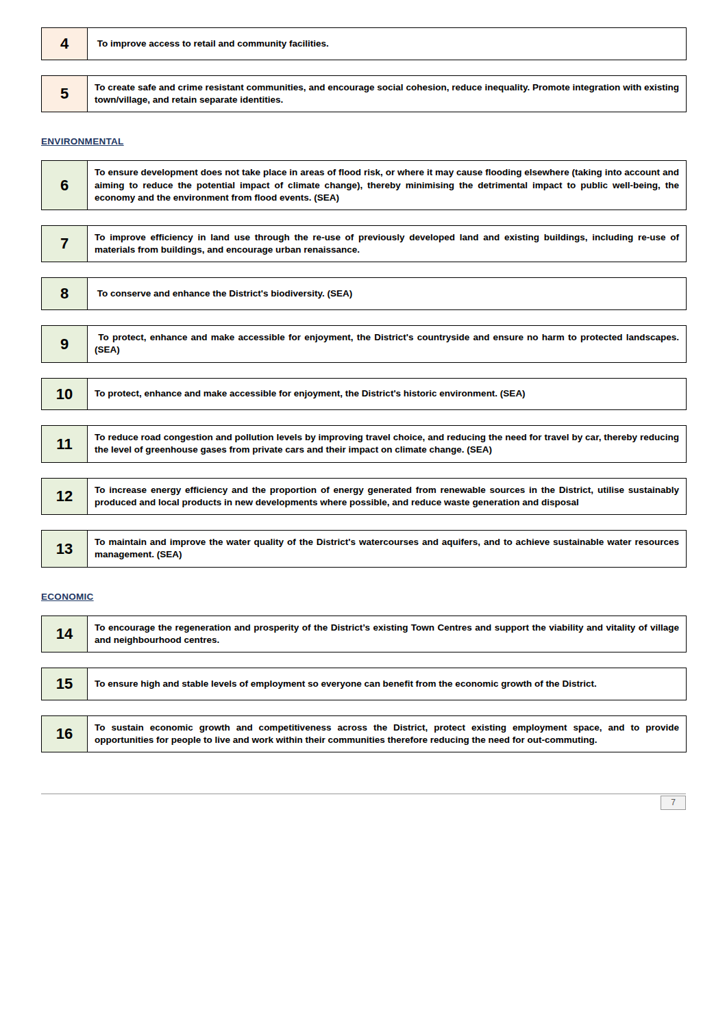4
To improve access to retail and community facilities.
5
To create safe and crime resistant communities, and encourage social cohesion, reduce inequality. Promote integration with existing town/village, and retain separate identities.
ENVIRONMENTAL
6
To ensure development does not take place in areas of flood risk, or where it may cause flooding elsewhere (taking into account and aiming to reduce the potential impact of climate change), thereby minimising the detrimental impact to public well-being, the economy and the environment from flood events. (SEA)
7
To improve efficiency in land use through the re-use of previously developed land and existing buildings, including re-use of materials from buildings, and encourage urban renaissance.
8
To conserve and enhance the District's biodiversity. (SEA)
9
To protect, enhance and make accessible for enjoyment, the District's countryside and ensure no harm to protected landscapes. (SEA)
10
To protect, enhance and make accessible for enjoyment, the District's historic environment. (SEA)
11
To reduce road congestion and pollution levels by improving travel choice, and reducing the need for travel by car, thereby reducing the level of greenhouse gases from private cars and their impact on climate change. (SEA)
12
To increase energy efficiency and the proportion of energy generated from renewable sources in the District, utilise sustainably produced and local products in new developments where possible, and reduce waste generation and disposal
13
To maintain and improve the water quality of the District's watercourses and aquifers, and to achieve sustainable water resources management. (SEA)
ECONOMIC
14
To encourage the regeneration and prosperity of the District’s existing Town Centres and support the viability and vitality of village and neighbourhood centres.
15
To ensure high and stable levels of employment so everyone can benefit from the economic growth of the District.
16
To sustain economic growth and competitiveness across the District, protect existing employment space, and to provide opportunities for people to live and work within their communities therefore reducing the need for out-commuting.
7